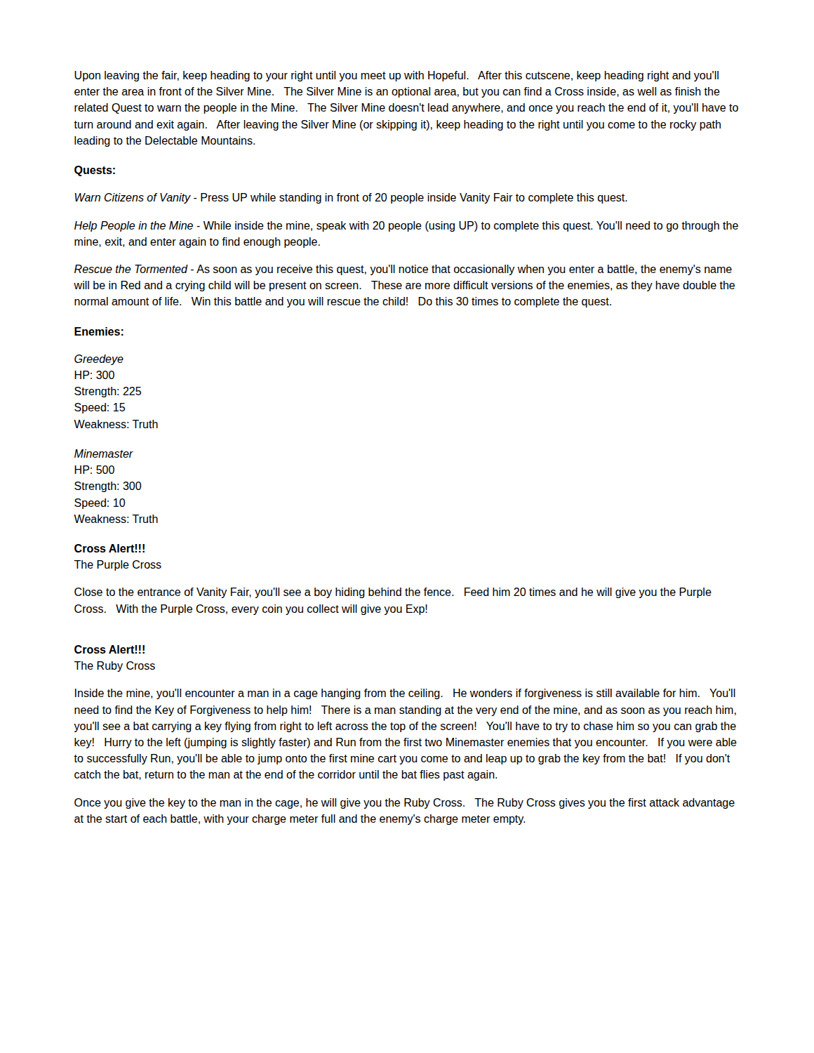Upon leaving the fair, keep heading to your right until you meet up with Hopeful. After this cutscene, keep heading right and you'll enter the area in front of the Silver Mine. The Silver Mine is an optional area, but you can find a Cross inside, as well as finish the related Quest to warn the people in the Mine. The Silver Mine doesn't lead anywhere, and once you reach the end of it, you'll have to turn around and exit again. After leaving the Silver Mine (or skipping it), keep heading to the right until you come to the rocky path leading to the Delectable Mountains.
Quests:
Warn Citizens of Vanity - Press UP while standing in front of 20 people inside Vanity Fair to complete this quest.
Help People in the Mine - While inside the mine, speak with 20 people (using UP) to complete this quest. You'll need to go through the mine, exit, and enter again to find enough people.
Rescue the Tormented - As soon as you receive this quest, you'll notice that occasionally when you enter a battle, the enemy's name will be in Red and a crying child will be present on screen. These are more difficult versions of the enemies, as they have double the normal amount of life. Win this battle and you will rescue the child! Do this 30 times to complete the quest.
Enemies:
Greedeye
HP: 300
Strength: 225
Speed: 15
Weakness: Truth
Minemaster
HP: 500
Strength: 300
Speed: 10
Weakness: Truth
Cross Alert!!!
The Purple Cross
Close to the entrance of Vanity Fair, you'll see a boy hiding behind the fence. Feed him 20 times and he will give you the Purple Cross. With the Purple Cross, every coin you collect will give you Exp!
Cross Alert!!!
The Ruby Cross
Inside the mine, you'll encounter a man in a cage hanging from the ceiling. He wonders if forgiveness is still available for him. You'll need to find the Key of Forgiveness to help him! There is a man standing at the very end of the mine, and as soon as you reach him, you'll see a bat carrying a key flying from right to left across the top of the screen! You'll have to try to chase him so you can grab the key! Hurry to the left (jumping is slightly faster) and Run from the first two Minemaster enemies that you encounter. If you were able to successfully Run, you'll be able to jump onto the first mine cart you come to and leap up to grab the key from the bat! If you don't catch the bat, return to the man at the end of the corridor until the bat flies past again.
Once you give the key to the man in the cage, he will give you the Ruby Cross. The Ruby Cross gives you the first attack advantage at the start of each battle, with your charge meter full and the enemy's charge meter empty.